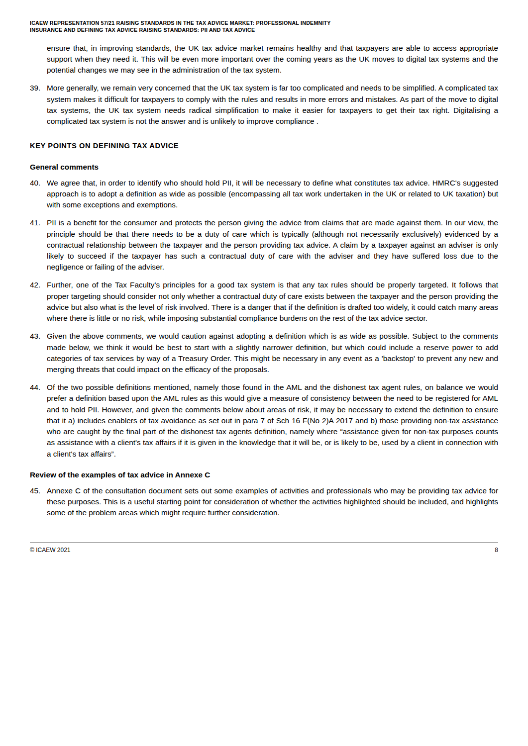ICAEW REPRESENTATION 57/21 RAISING STANDARDS IN THE TAX ADVICE MARKET: PROFESSIONAL INDEMNITY
INSURANCE AND DEFINING TAX ADVICE RAISING STANDARDS: PII AND TAX ADVICE
ensure that, in improving standards, the UK tax advice market remains healthy and that taxpayers are able to access appropriate support when they need it. This will be even more important over the coming years as the UK moves to digital tax systems and the potential changes we may see in the administration of the tax system.
39.
More generally, we remain very concerned that the UK tax system is far too complicated and needs to be simplified. A complicated tax system makes it difficult for taxpayers to comply with the rules and results in more errors and mistakes. As part of the move to digital tax systems, the UK tax system needs radical simplification to make it easier for taxpayers to get their tax right. Digitalising a complicated tax system is not the answer and is unlikely to improve compliance .
KEY POINTS ON DEFINING TAX ADVICE
General comments
40.
We agree that, in order to identify who should hold PII, it will be necessary to define what constitutes tax advice. HMRC's suggested approach is to adopt a definition as wide as possible (encompassing all tax work undertaken in the UK or related to UK taxation) but with some exceptions and exemptions.
41.
PII is a benefit for the consumer and protects the person giving the advice from claims that are made against them. In our view, the principle should be that there needs to be a duty of care which is typically (although not necessarily exclusively) evidenced by a contractual relationship between the taxpayer and the person providing tax advice. A claim by a taxpayer against an adviser is only likely to succeed if the taxpayer has such a contractual duty of care with the adviser and they have suffered loss due to the negligence or failing of the adviser.
42.
Further, one of the Tax Faculty's principles for a good tax system is that any tax rules should be properly targeted. It follows that proper targeting should consider not only whether a contractual duty of care exists between the taxpayer and the person providing the advice but also what is the level of risk involved. There is a danger that if the definition is drafted too widely, it could catch many areas where there is little or no risk, while imposing substantial compliance burdens on the rest of the tax advice sector.
43.
Given the above comments, we would caution against adopting a definition which is as wide as possible. Subject to the comments made below, we think it would be best to start with a slightly narrower definition, but which could include a reserve power to add categories of tax services by way of a Treasury Order. This might be necessary in any event as a 'backstop' to prevent any new and merging threats that could impact on the efficacy of the proposals.
44.
Of the two possible definitions mentioned, namely those found in the AML and the dishonest tax agent rules, on balance we would prefer a definition based upon the AML rules as this would give a measure of consistency between the need to be registered for AML and to hold PII. However, and given the comments below about areas of risk, it may be necessary to extend the definition to ensure that it a) includes enablers of tax avoidance as set out in para 7 of Sch 16 F(No 2)A 2017 and b) those providing non-tax assistance who are caught by the final part of the dishonest tax agents definition, namely where “assistance given for non-tax purposes counts as assistance with a client's tax affairs if it is given in the knowledge that it will be, or is likely to be, used by a client in connection with a client's tax affairs”.
Review of the examples of tax advice in Annexe C
45.
Annexe C of the consultation document sets out some examples of activities and professionals who may be providing tax advice for these purposes. This is a useful starting point for consideration of whether the activities highlighted should be included, and highlights some of the problem areas which might require further consideration.
© ICAEW 2021 8